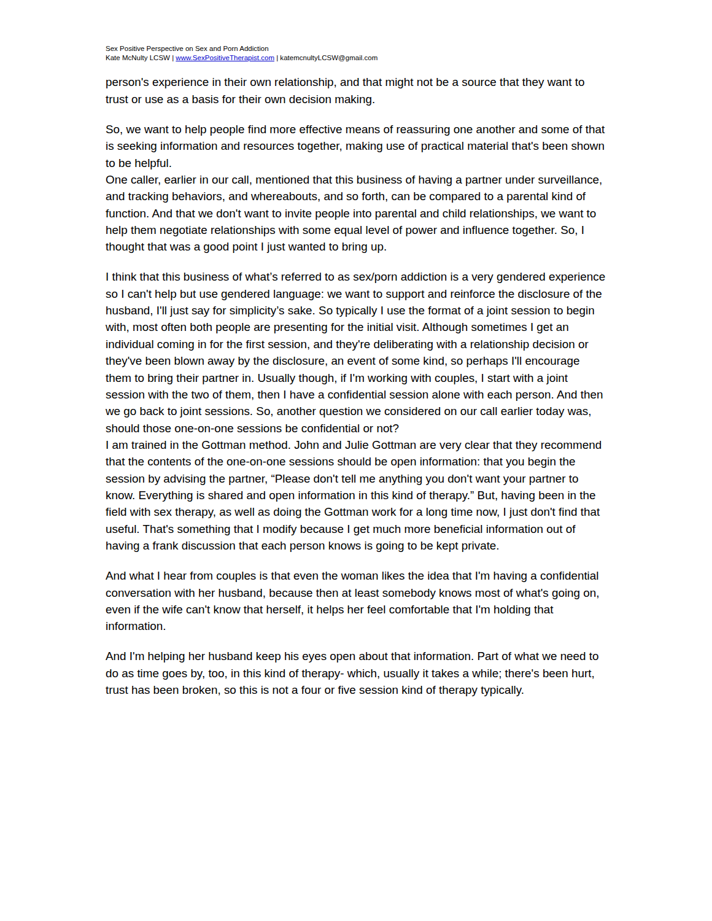Sex Positive Perspective on Sex and Porn Addiction
Kate McNulty LCSW | www.SexPositiveTherapist.com | katemcnultyLCSW@gmail.com
person's experience in their own relationship, and that might not be a source that they want to trust or use as a basis for their own decision making.
So, we want to help people find more effective means of reassuring one another and some of that is seeking information and resources together, making use of practical material that's been shown to be helpful.
One caller, earlier in our call, mentioned that this business of having a partner under surveillance, and tracking behaviors, and whereabouts, and so forth, can be compared to a parental kind of function. And that we don't want to invite people into parental and child relationships, we want to help them negotiate relationships with some equal level of power and influence together. So, I thought that was a good point I just wanted to bring up.
I think that this business of what’s referred to as sex/porn addiction is a very gendered experience so I can't help but use gendered language: we want to support and reinforce the disclosure of the husband, I'll just say for simplicity’s sake. So typically I use the format of a joint session to begin with, most often both people are presenting for the initial visit. Although sometimes I get an individual coming in for the first session, and they're deliberating with a relationship decision or they've been blown away by the disclosure, an event of some kind, so perhaps I'll encourage them to bring their partner in. Usually though, if I'm working with couples, I start with a joint session with the two of them, then I have a confidential session alone with each person. And then we go back to joint sessions. So, another question we considered on our call earlier today was, should those one-on-one sessions be confidential or not?
I am trained in the Gottman method. John and Julie Gottman are very clear that they recommend that the contents of the one-on-one sessions should be open information: that you begin the session by advising the partner, “Please don't tell me anything you don't want your partner to know. Everything is shared and open information in this kind of therapy.” But, having been in the field with sex therapy, as well as doing the Gottman work for a long time now, I just don't find that useful. That's something that I modify because I get much more beneficial information out of having a frank discussion that each person knows is going to be kept private.
And what I hear from couples is that even the woman likes the idea that I'm having a confidential conversation with her husband, because then at least somebody knows most of what's going on, even if the wife can't know that herself, it helps her feel comfortable that I'm holding that information.
And I'm helping her husband keep his eyes open about that information. Part of what we need to do as time goes by, too, in this kind of therapy- which, usually it takes a while; there's been hurt, trust has been broken, so this is not a four or five session kind of therapy typically.